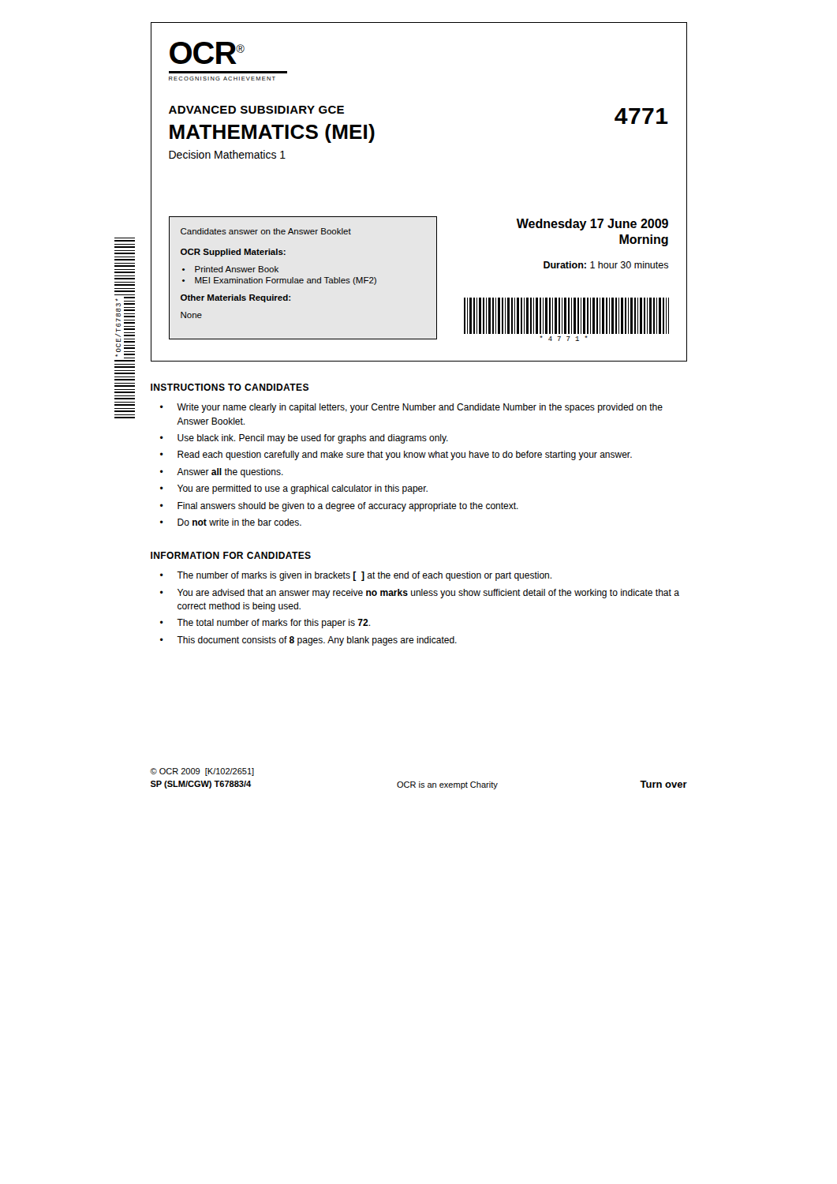*OCE/T67883*
OCR®
Recognising Achievement
ADVANCED SUBSIDIARY GCE
MATHEMATICS (MEI)
Decision Mathematics 1
4771
Candidates answer on the Answer Booklet
OCR Supplied Materials:
Printed Answer Book
MEI Examination Formulae and Tables (MF2)
Other Materials Required:
None
Wednesday 17 June 2009
Morning
Duration: 1 hour 30 minutes
*4771*
Instructions to Candidates
Write your name clearly in capital letters, your Centre Number and Candidate Number in the spaces provided on the Answer Booklet.
Use black ink. Pencil may be used for graphs and diagrams only.
Read each question carefully and make sure that you know what you have to do before starting your answer.
Answer all the questions.
You are permitted to use a graphical calculator in this paper.
Final answers should be given to a degree of accuracy appropriate to the context.
Do not write in the bar codes.
Information for Candidates
The number of marks is given in brackets [ ] at the end of each question or part question.
You are advised that an answer may receive no marks unless you show sufficient detail of the working to indicate that a correct method is being used.
The total number of marks for this paper is 72.
This document consists of 8 pages. Any blank pages are indicated.
© OCR 2009 [K/102/2651]
SP (SLM/CGW) T67883/4
OCR is an exempt Charity
Turn over